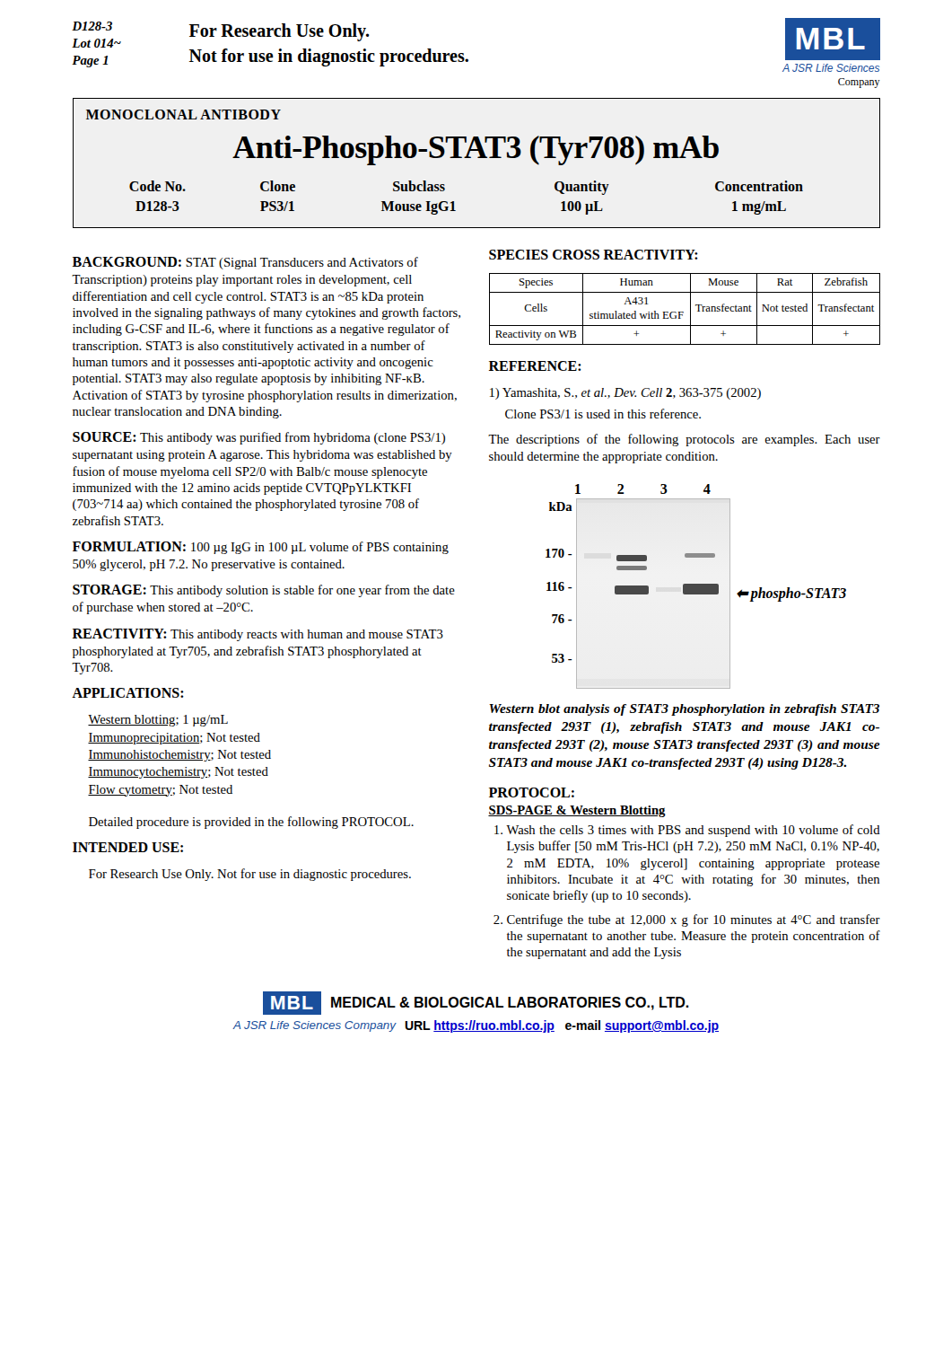D128-3
Lot 014~
Page 1
For Research Use Only.
Not for use in diagnostic procedures.
MBL
A JSR Life Sciences
Company
MONOCLONAL ANTIBODY
Anti-Phospho-STAT3 (Tyr708) mAb
| Code No. | Clone | Subclass | Quantity | Concentration |
| --- | --- | --- | --- | --- |
| D128-3 | PS3/1 | Mouse IgG1 | 100 µL | 1 mg/mL |
BACKGROUND:
STAT (Signal Transducers and Activators of Transcription) proteins play important roles in development, cell differentiation and cell cycle control. STAT3 is an ~85 kDa protein involved in the signaling pathways of many cytokines and growth factors, including G-CSF and IL-6, where it functions as a negative regulator of transcription. STAT3 is also constitutively activated in a number of human tumors and it possesses anti-apoptotic activity and oncogenic potential. STAT3 may also regulate apoptosis by inhibiting NF-κB. Activation of STAT3 by tyrosine phosphorylation results in dimerization, nuclear translocation and DNA binding.
SOURCE:
This antibody was purified from hybridoma (clone PS3/1) supernatant using protein A agarose. This hybridoma was established by fusion of mouse myeloma cell SP2/0 with Balb/c mouse splenocyte immunized with the 12 amino acids peptide CVTQPpYLKTKFI (703~714 aa) which contained the phosphorylated tyrosine 708 of zebrafish STAT3.
FORMULATION:
100 µg IgG in 100 µL volume of PBS containing 50% glycerol, pH 7.2. No preservative is contained.
STORAGE:
This antibody solution is stable for one year from the date of purchase when stored at –20°C.
REACTIVITY:
This antibody reacts with human and mouse STAT3 phosphorylated at Tyr705, and zebrafish STAT3 phosphorylated at Tyr708.
APPLICATIONS:
Western blotting; 1 µg/mL
Immunoprecipitation; Not tested
Immunohistochemistry; Not tested
Immunocytochemistry; Not tested
Flow cytometry; Not tested
Detailed procedure is provided in the following PROTOCOL.
INTENDED USE:
For Research Use Only. Not for use in diagnostic procedures.
SPECIES CROSS REACTIVITY:
| Species | Human | Mouse | Rat | Zebrafish |
| Cells | A431 stimulated with EGF | Transfectant | Not tested | Transfectant |
| Reactivity on WB | + | + | | + |
REFERENCE:
1) Yamashita, S., et al., Dev. Cell 2, 363-375 (2002)
Clone PS3/1 is used in this reference.
The descriptions of the following protocols are examples. Each user should determine the appropriate condition.
1 2 3 4
kDa
170 -
116 -
76 -
53 -
⬅ phospho-STAT3
Western blot analysis of STAT3 phosphorylation in zebrafish STAT3 transfected 293T (1), zebrafish STAT3 and mouse JAK1 co-transfected 293T (2), mouse STAT3 transfected 293T (3) and mouse STAT3 and mouse JAK1 co-transfected 293T (4) using D128-3.
PROTOCOL:
SDS-PAGE & Western Blotting
Wash the cells 3 times with PBS and suspend with 10 volume of cold Lysis buffer [50 mM Tris-HCl (pH 7.2), 250 mM NaCl, 0.1% NP-40, 2 mM EDTA, 10% glycerol] containing appropriate protease inhibitors. Incubate it at 4°C with rotating for 30 minutes, then sonicate briefly (up to 10 seconds).
Centrifuge the tube at 12,000 x g for 10 minutes at 4°C and transfer the supernatant to another tube. Measure the protein concentration of the supernatant and add the Lysis
MBL
MEDICAL & BIOLOGICAL LABORATORIES CO., LTD.
A JSR Life Sciences Company
URL https://ruo.mbl.co.jp e-mail support@mbl.co.jp